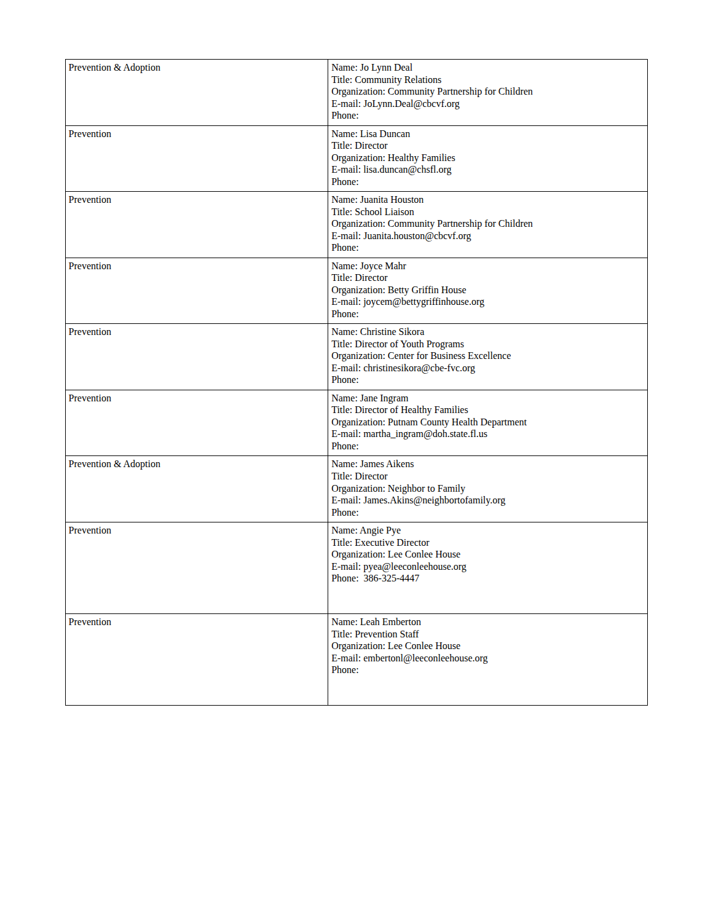| Prevention & Adoption | Name: Jo Lynn Deal Title: Community Relations Organization: Community Partnership for Children E-mail: JoLynn.Deal@cbcvf.org Phone: |
| Prevention | Name: Lisa Duncan Title: Director Organization: Healthy Families E-mail: lisa.duncan@chsfl.org Phone: |
| Prevention | Name: Juanita Houston Title: School Liaison Organization: Community Partnership for Children E-mail: Juanita.houston@cbcvf.org Phone: |
| Prevention | Name: Joyce Mahr Title: Director Organization: Betty Griffin House E-mail: joycem@bettygriffinhouse.org Phone: |
| Prevention | Name: Christine Sikora Title: Director of Youth Programs Organization: Center for Business Excellence E-mail: christinesikora@cbe-fvc.org Phone: |
| Prevention | Name: Jane Ingram Title: Director of Healthy Families Organization: Putnam County Health Department E-mail: martha_ingram@doh.state.fl.us Phone: |
| Prevention & Adoption | Name: James Aikens Title: Director Organization: Neighbor to Family E-mail: James.Akins@neighbortofamily.org Phone: |
| Prevention | Name: Angie Pye Title: Executive Director Organization: Lee Conlee House E-mail: pyea@leeconleehouse.org Phone: 386-325-4447 |
| Prevention | Name: Leah Emberton Title: Prevention Staff Organization: Lee Conlee House E-mail: embertonl@leeconleehouse.org Phone: |